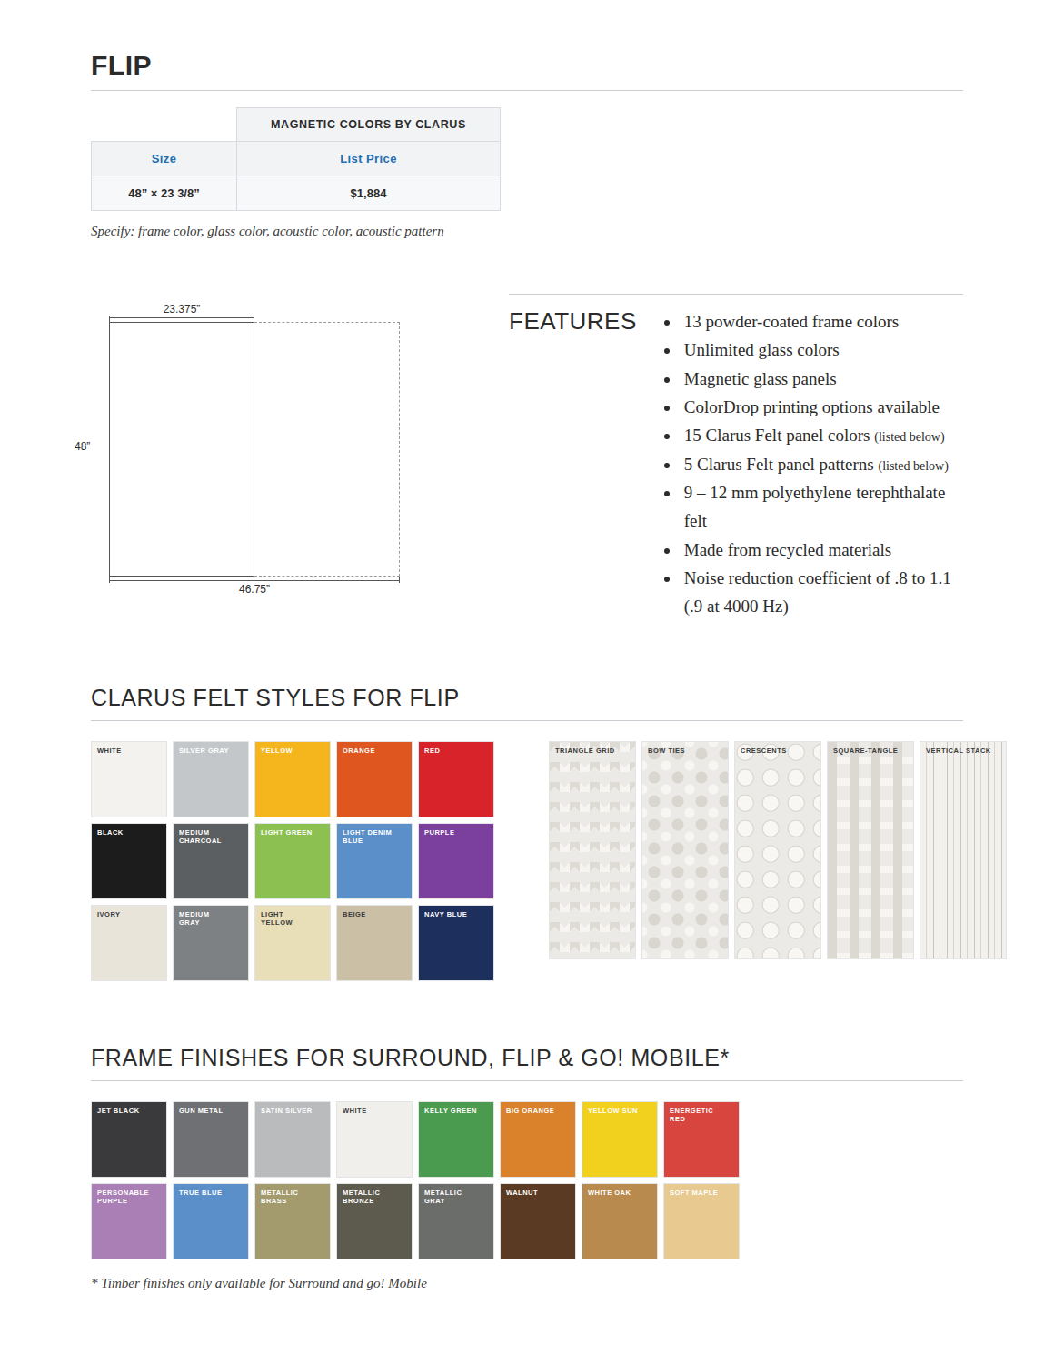FLIP
| | MAGNETIC COLORS BY CLARUS |
| Size | List Price |
| 48” × 23 3/8” | $1,884 |
Specify: frame color, glass color, acoustic color, acoustic pattern
23.375”
48”
46.75”
FEATURES
13 powder-coated frame colors
Unlimited glass colors
Magnetic glass panels
ColorDrop printing options available
15 Clarus Felt panel colors (listed below)
5 Clarus Felt panel patterns (listed below)
9 – 12 mm polyethylene terephthalate felt
Made from recycled materials
Noise reduction coefficient of .8 to 1.1
(.9 at 4000 Hz)
CLARUS FELT STYLES FOR FLIP
WHITE
SILVER GRAY
YELLOW
ORANGE
RED
BLACK
MEDIUM
CHARCOAL
LIGHT GREEN
LIGHT DENIM
BLUE
PURPLE
IVORY
MEDIUM
GRAY
LIGHT
YELLOW
BEIGE
NAVY BLUE
TRIANGLE GRID
BOW TIES
CRESCENTS
SQUARE-TANGLE
VERTICAL STACK
FRAME FINISHES FOR SURROUND, FLIP & GO! MOBILE*
JET BLACK
GUN METAL
SATIN SILVER
WHITE
KELLY GREEN
BIG ORANGE
YELLOW SUN
ENERGETIC
RED
PERSONABLE
PURPLE
TRUE BLUE
METALLIC
BRASS
METALLIC
BRONZE
METALLIC
GRAY
WALNUT
WHITE OAK
SOFT MAPLE
* Timber finishes only available for Surround and go! Mobile